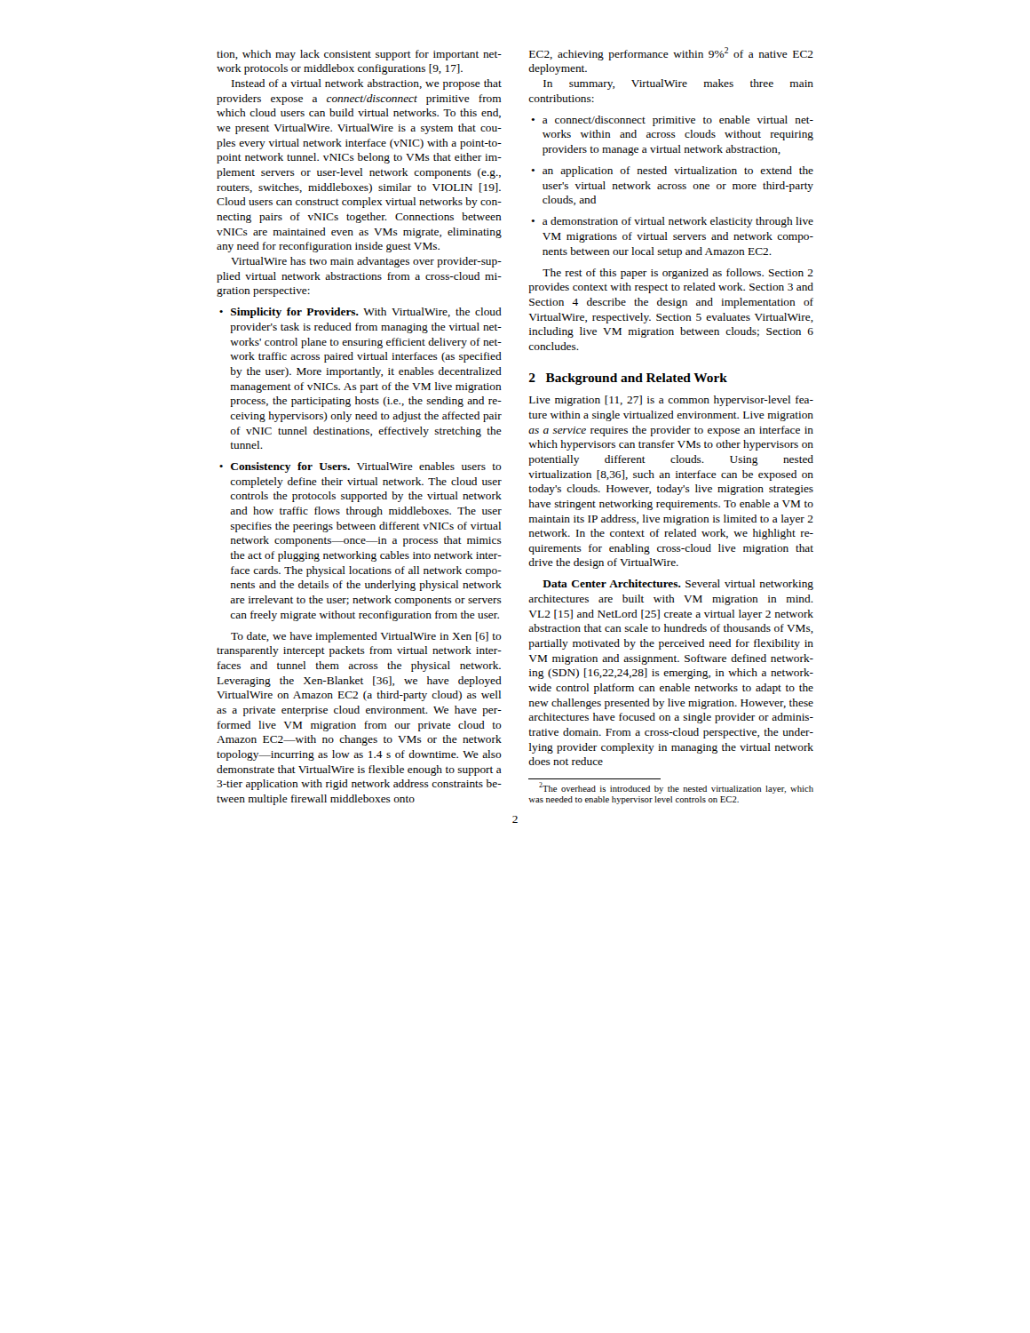tion, which may lack consistent support for important network protocols or middlebox configurations [9, 17].
Instead of a virtual network abstraction, we propose that providers expose a connect/disconnect primitive from which cloud users can build virtual networks. To this end, we present VirtualWire. VirtualWire is a system that couples every virtual network interface (vNIC) with a point-to-point network tunnel. vNICs belong to VMs that either implement servers or user-level network components (e.g., routers, switches, middleboxes) similar to VIOLIN [19]. Cloud users can construct complex virtual networks by connecting pairs of vNICs together. Connections between vNICs are maintained even as VMs migrate, eliminating any need for reconfiguration inside guest VMs.
VirtualWire has two main advantages over provider-supplied virtual network abstractions from a cross-cloud migration perspective:
Simplicity for Providers. With VirtualWire, the cloud provider's task is reduced from managing the virtual networks' control plane to ensuring efficient delivery of network traffic across paired virtual interfaces (as specified by the user). More importantly, it enables decentralized management of vNICs. As part of the VM live migration process, the participating hosts (i.e., the sending and receiving hypervisors) only need to adjust the affected pair of vNIC tunnel destinations, effectively stretching the tunnel.
Consistency for Users. VirtualWire enables users to completely define their virtual network. The cloud user controls the protocols supported by the virtual network and how traffic flows through middleboxes. The user specifies the peerings between different vNICs of virtual network components—once—in a process that mimics the act of plugging networking cables into network interface cards. The physical locations of all network components and the details of the underlying physical network are irrelevant to the user; network components or servers can freely migrate without reconfiguration from the user.
To date, we have implemented VirtualWire in Xen [6] to transparently intercept packets from virtual network interfaces and tunnel them across the physical network. Leveraging the Xen-Blanket [36], we have deployed VirtualWire on Amazon EC2 (a third-party cloud) as well as a private enterprise cloud environment. We have performed live VM migration from our private cloud to Amazon EC2—with no changes to VMs or the network topology—incurring as low as 1.4 s of downtime. We also demonstrate that VirtualWire is flexible enough to support a 3-tier application with rigid network address constraints between multiple firewall middleboxes onto
EC2, achieving performance within 9%2 of a native EC2 deployment.
In summary, VirtualWire makes three main contributions:
a connect/disconnect primitive to enable virtual networks within and across clouds without requiring providers to manage a virtual network abstraction,
an application of nested virtualization to extend the user's virtual network across one or more third-party clouds, and
a demonstration of virtual network elasticity through live VM migrations of virtual servers and network components between our local setup and Amazon EC2.
The rest of this paper is organized as follows. Section 2 provides context with respect to related work. Section 3 and Section 4 describe the design and implementation of VirtualWire, respectively. Section 5 evaluates VirtualWire, including live VM migration between clouds; Section 6 concludes.
2 Background and Related Work
Live migration [11, 27] is a common hypervisor-level feature within a single virtualized environment. Live migration as a service requires the provider to expose an interface in which hypervisors can transfer VMs to other hypervisors on potentially different clouds. Using nested virtualization [8,36], such an interface can be exposed on today's clouds. However, today's live migration strategies have stringent networking requirements. To enable a VM to maintain its IP address, live migration is limited to a layer 2 network. In the context of related work, we highlight requirements for enabling cross-cloud live migration that drive the design of VirtualWire.
Data Center Architectures. Several virtual networking architectures are built with VM migration in mind. VL2 [15] and NetLord [25] create a virtual layer 2 network abstraction that can scale to hundreds of thousands of VMs, partially motivated by the perceived need for flexibility in VM migration and assignment. Software defined networking (SDN) [16,22,24,28] is emerging, in which a network-wide control platform can enable networks to adapt to the new challenges presented by live migration. However, these architectures have focused on a single provider or administrative domain. From a cross-cloud perspective, the underlying provider complexity in managing the virtual network does not reduce
2The overhead is introduced by the nested virtualization layer, which was needed to enable hypervisor level controls on EC2.
2